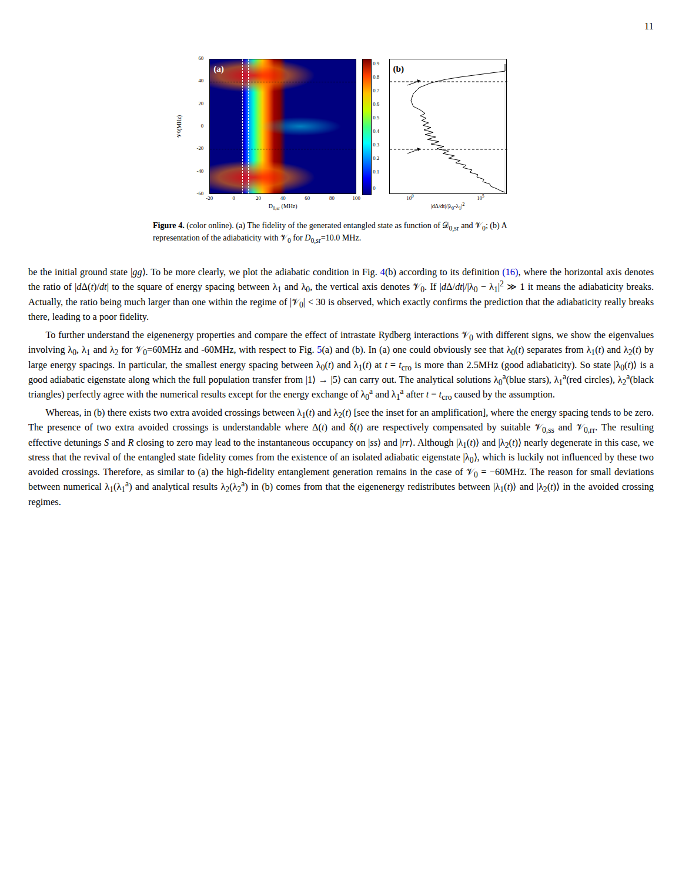11
𝒱0 (MHz)
60 40 20 0 -20 -40 -60
(a)
-20 0 20 40 60 80 100
D0,sr (MHz)
0.9 0.8 0.7 0.6 0.5 0.4 0.3 0.2 0.1 0
(b)
100 105
|dΔ/dt|/|λ0-λ1|2
Figure 4. (color online). (a) The fidelity of the generated entangled state as function of 𝒟0,sr and 𝒱0; (b) A representation of the adiabaticity with 𝒱0 for D0,sr=10.0 MHz.
be the initial ground state |gg⟩. To be more clearly, we plot the adiabatic condition in Fig. 4(b) according to its definition (16), where the horizontal axis denotes the ratio of |d Δ(t)/dt| to the square of energy spacing between λ1 and λ0, the vertical axis denotes 𝒱0. If |d Δ/dt|/|λ0 − λ1|2 ≫ 1 it means the adiabaticity breaks. Actually, the ratio being much larger than one within the regime of |𝒱0| < 30 is observed, which exactly confirms the prediction that the adiabaticity really breaks there, leading to a poor fidelity.
To further understand the eigenenergy properties and compare the effect of intrastate Rydberg interactions 𝒱0 with different signs, we show the eigenvalues involving λ0, λ1 and λ2 for 𝒱0=60MHz and -60MHz, with respect to Fig. 5(a) and (b). In (a) one could obviously see that λ0(t) separates from λ1(t) and λ2(t) by large energy spacings. In particular, the smallest energy spacing between λ0(t) and λ1(t) at t = tcro is more than 2.5MHz (good adiabaticity). So state |λ0(t)⟩ is a good adiabatic eigenstate along which the full population transfer from |1⟩ → |5⟩ can carry out. The analytical solutions λ0a(blue stars), λ1a(red circles), λ2a(black triangles) perfectly agree with the numerical results except for the energy exchange of λ0a and λ1a after t = tcro caused by the assumption.
Whereas, in (b) there exists two extra avoided crossings between λ1(t) and λ2(t) [see the inset for an amplification], where the energy spacing tends to be zero. The presence of two extra avoided crossings is understandable where Δ(t) and δ(t) are respectively compensated by suitable 𝒱0,ss and 𝒱0,rr. The resulting effective detunings S and R closing to zero may lead to the instantaneous occupancy on |ss⟩ and |rr⟩. Although |λ1(t)⟩ and |λ2(t)⟩ nearly degenerate in this case, we stress that the revival of the entangled state fidelity comes from the existence of an isolated adiabatic eigenstate |λ0⟩, which is luckily not influenced by these two avoided crossings. Therefore, as similar to (a) the high-fidelity entanglement generation remains in the case of 𝒱0 = −60MHz. The reason for small deviations between numerical λ1(λ1a) and analytical results λ2(λ2a) in (b) comes from that the eigenenergy redistributes between |λ1(t)⟩ and |λ2(t)⟩ in the avoided crossing regimes.